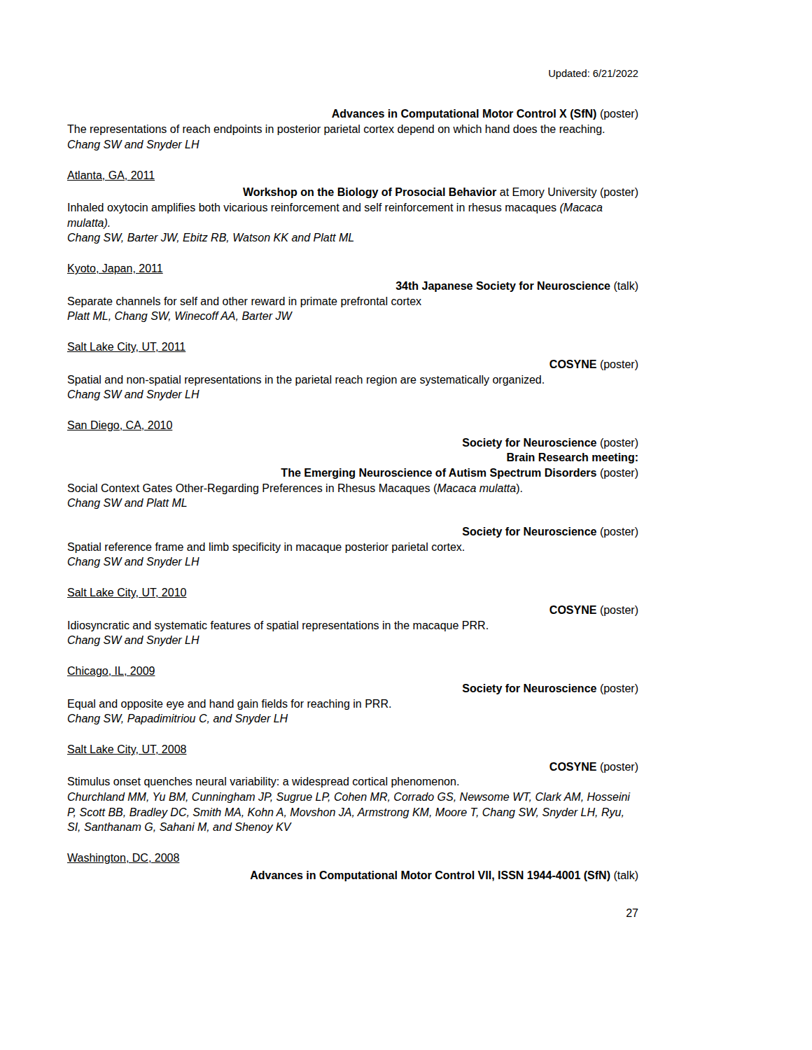Updated: 6/21/2022
Advances in Computational Motor Control X (SfN) (poster)
The representations of reach endpoints in posterior parietal cortex depend on which hand does the reaching.
Chang SW and Snyder LH
Atlanta, GA, 2011
Workshop on the Biology of Prosocial Behavior at Emory University (poster)
Inhaled oxytocin amplifies both vicarious reinforcement and self reinforcement in rhesus macaques (Macaca mulatta).
Chang SW, Barter JW, Ebitz RB, Watson KK and Platt ML
Kyoto, Japan, 2011
34th Japanese Society for Neuroscience (talk)
Separate channels for self and other reward in primate prefrontal cortex
Platt ML, Chang SW, Winecoff AA, Barter JW
Salt Lake City, UT, 2011
COSYNE (poster)
Spatial and non-spatial representations in the parietal reach region are systematically organized.
Chang SW and Snyder LH
San Diego, CA, 2010
Society for Neuroscience (poster)
Brain Research meeting:
The Emerging Neuroscience of Autism Spectrum Disorders (poster)
Social Context Gates Other-Regarding Preferences in Rhesus Macaques (Macaca mulatta).
Chang SW and Platt ML
Society for Neuroscience (poster)
Spatial reference frame and limb specificity in macaque posterior parietal cortex.
Chang SW and Snyder LH
Salt Lake City, UT, 2010
COSYNE (poster)
Idiosyncratic and systematic features of spatial representations in the macaque PRR.
Chang SW and Snyder LH
Chicago, IL, 2009
Society for Neuroscience (poster)
Equal and opposite eye and hand gain fields for reaching in PRR.
Chang SW, Papadimitriou C, and Snyder LH
Salt Lake City, UT, 2008
COSYNE (poster)
Stimulus onset quenches neural variability: a widespread cortical phenomenon.
Churchland MM, Yu BM, Cunningham JP, Sugrue LP, Cohen MR, Corrado GS, Newsome WT, Clark AM, Hosseini P, Scott BB, Bradley DC, Smith MA, Kohn A, Movshon JA, Armstrong KM, Moore T, Chang SW, Snyder LH, Ryu, SI, Santhanam G, Sahani M, and Shenoy KV
Washington, DC, 2008
Advances in Computational Motor Control VII, ISSN 1944-4001 (SfN) (talk)
27